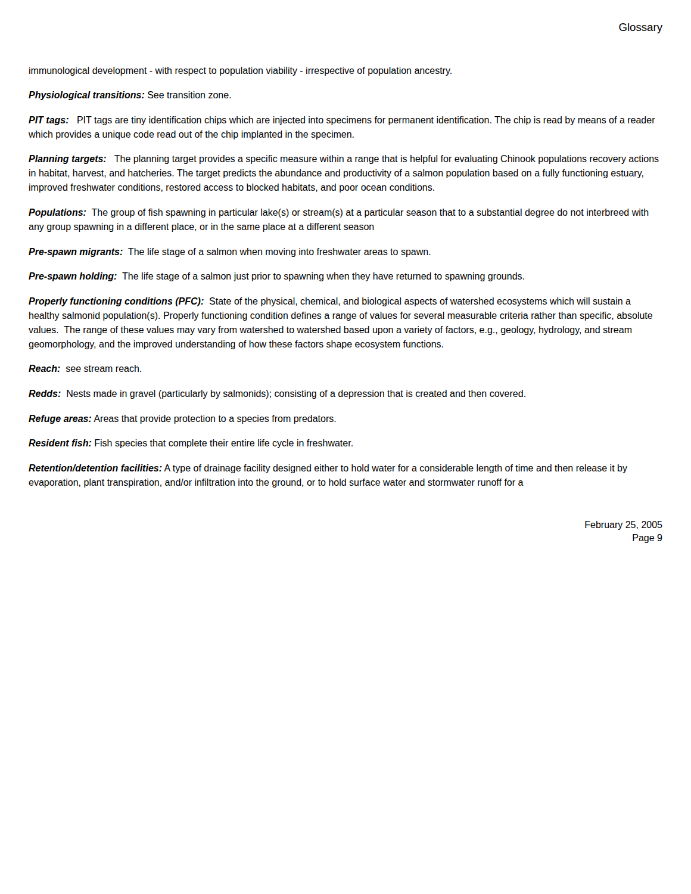Glossary
immunological development - with respect to population viability - irrespective of population ancestry.
Physiological transitions: See transition zone.
PIT tags: PIT tags are tiny identification chips which are injected into specimens for permanent identification. The chip is read by means of a reader which provides a unique code read out of the chip implanted in the specimen.
Planning targets: The planning target provides a specific measure within a range that is helpful for evaluating Chinook populations recovery actions in habitat, harvest, and hatcheries. The target predicts the abundance and productivity of a salmon population based on a fully functioning estuary, improved freshwater conditions, restored access to blocked habitats, and poor ocean conditions.
Populations: The group of fish spawning in particular lake(s) or stream(s) at a particular season that to a substantial degree do not interbreed with any group spawning in a different place, or in the same place at a different season
Pre-spawn migrants: The life stage of a salmon when moving into freshwater areas to spawn.
Pre-spawn holding: The life stage of a salmon just prior to spawning when they have returned to spawning grounds.
Properly functioning conditions (PFC): State of the physical, chemical, and biological aspects of watershed ecosystems which will sustain a healthy salmonid population(s). Properly functioning condition defines a range of values for several measurable criteria rather than specific, absolute values. The range of these values may vary from watershed to watershed based upon a variety of factors, e.g., geology, hydrology, and stream geomorphology, and the improved understanding of how these factors shape ecosystem functions.
Reach: see stream reach.
Redds: Nests made in gravel (particularly by salmonids); consisting of a depression that is created and then covered.
Refuge areas: Areas that provide protection to a species from predators.
Resident fish: Fish species that complete their entire life cycle in freshwater.
Retention/detention facilities: A type of drainage facility designed either to hold water for a considerable length of time and then release it by evaporation, plant transpiration, and/or infiltration into the ground, or to hold surface water and stormwater runoff for a
February 25, 2005
Page 9